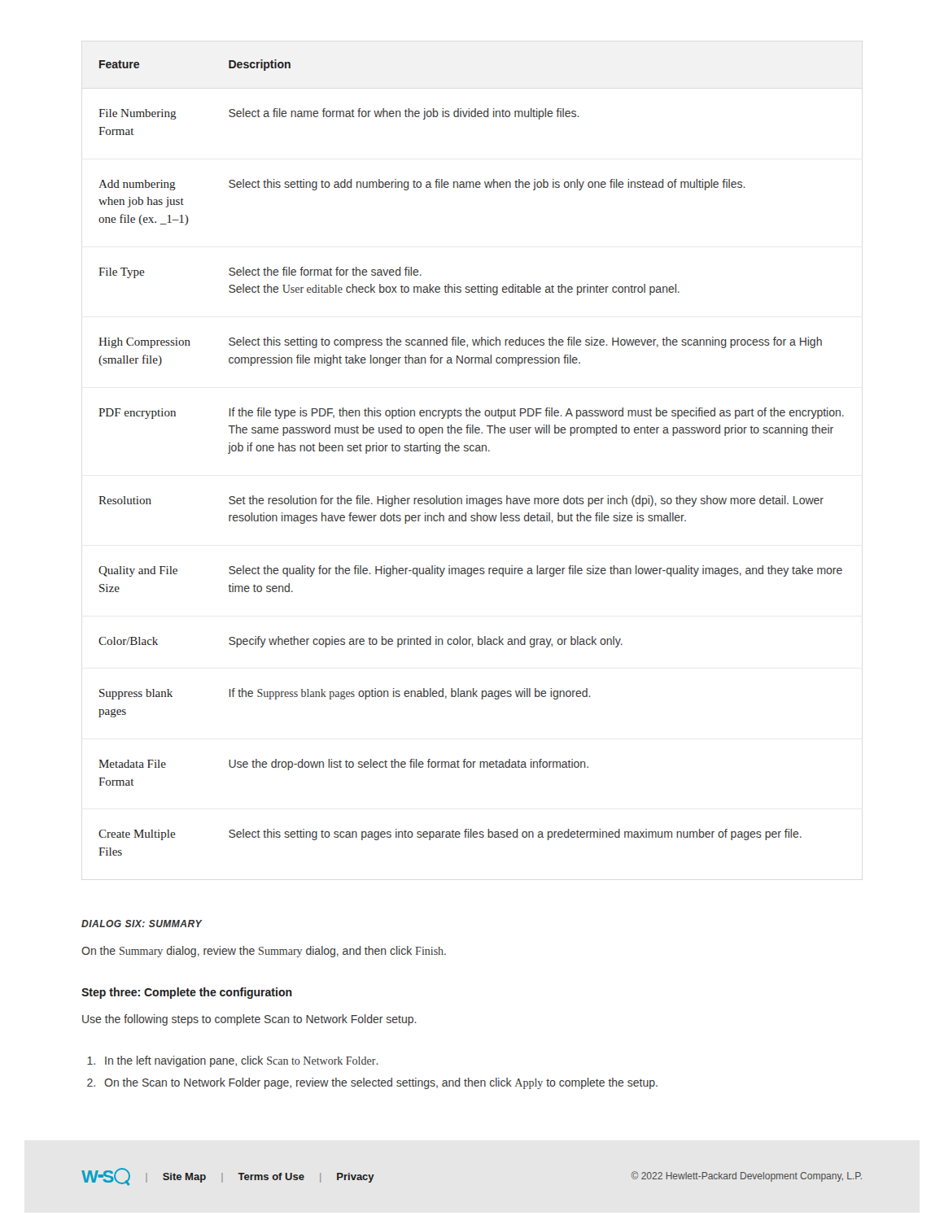| Feature | Description |
| --- | --- |
| File Numbering Format | Select a file name format for when the job is divided into multiple files. |
| Add numbering when job has just one file (ex. _1–1) | Select this setting to add numbering to a file name when the job is only one file instead of multiple files. |
| File Type | Select the file format for the saved file. Select the User editable check box to make this setting editable at the printer control panel. |
| High Compression (smaller file) | Select this setting to compress the scanned file, which reduces the file size. However, the scanning process for a High compression file might take longer than for a Normal compression file. |
| PDF encryption | If the file type is PDF, then this option encrypts the output PDF file. A password must be specified as part of the encryption. The same password must be used to open the file. The user will be prompted to enter a password prior to scanning their job if one has not been set prior to starting the scan. |
| Resolution | Set the resolution for the file. Higher resolution images have more dots per inch (dpi), so they show more detail. Lower resolution images have fewer dots per inch and show less detail, but the file size is smaller. |
| Quality and File Size | Select the quality for the file. Higher-quality images require a larger file size than lower-quality images, and they take more time to send. |
| Color/Black | Specify whether copies are to be printed in color, black and gray, or black only. |
| Suppress blank pages | If the Suppress blank pages option is enabled, blank pages will be ignored. |
| Metadata File Format | Use the drop-down list to select the file format for metadata information. |
| Create Multiple Files | Select this setting to scan pages into separate files based on a predetermined maximum number of pages per file. |
DIALOG SIX: SUMMARY
On the Summary dialog, review the Summary dialog, and then click Finish.
Step three: Complete the configuration
Use the following steps to complete Scan to Network Folder setup.
In the left navigation pane, click Scan to Network Folder.
On the Scan to Network Folder page, review the selected settings, and then click Apply to complete the setup.
W••S | Site Map | Terms of Use | Privacy
© 2022 Hewlett-Packard Development Company, L.P.